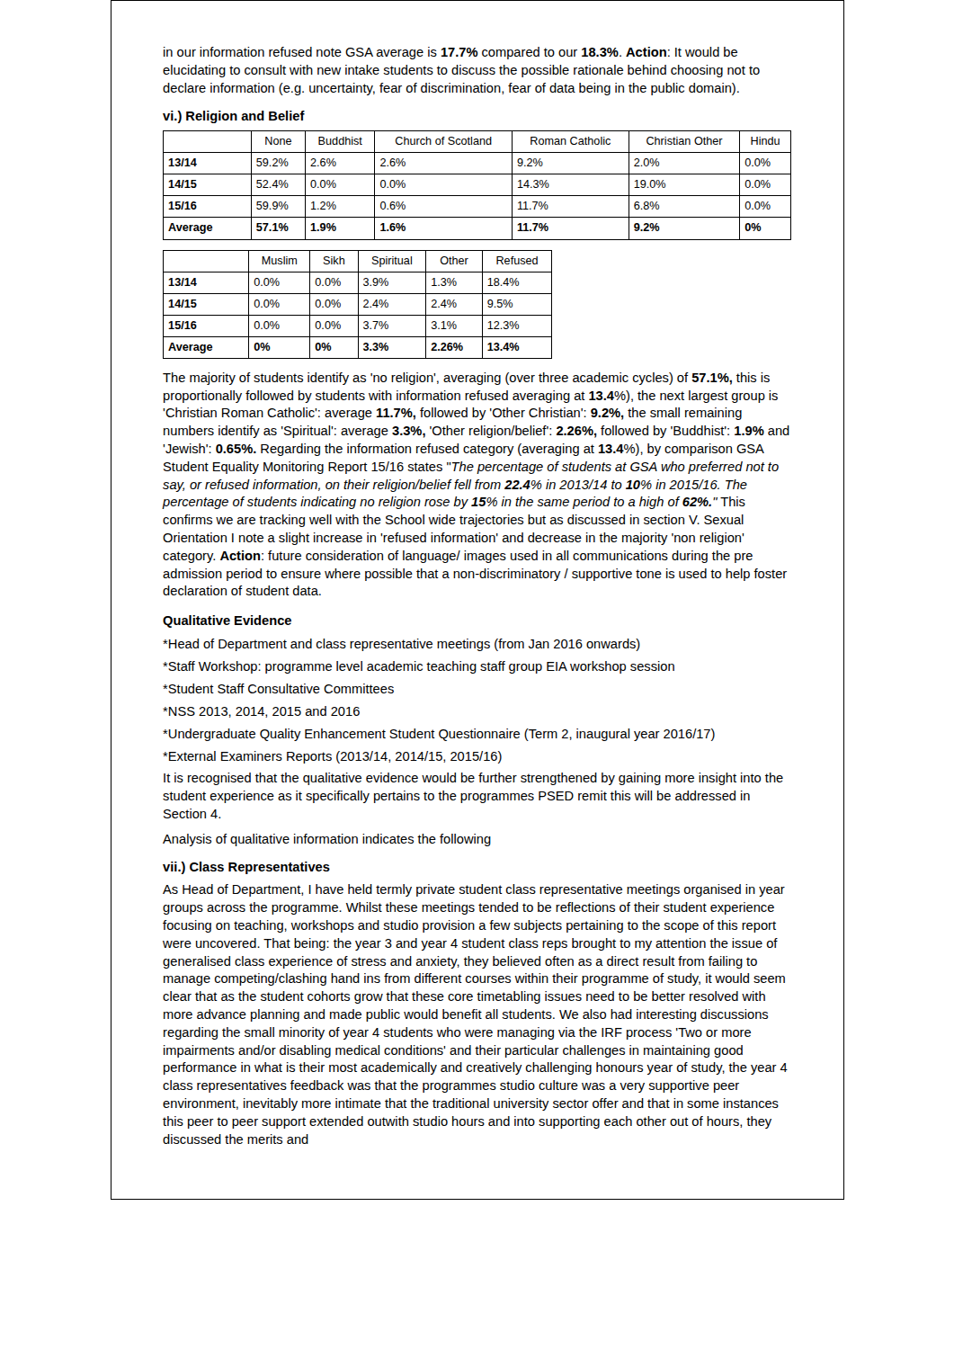in our information refused note GSA average is 17.7% compared to our 18.3%. Action: It would be elucidating to consult with new intake students to discuss the possible rationale behind choosing not to declare information (e.g. uncertainty, fear of discrimination, fear of data being in the public domain).
vi.) Religion and Belief
| | None | Buddhist | Church of Scotland | Roman Catholic | Christian Other | Hindu |
| --- | --- | --- | --- | --- | --- | --- |
| 13/14 | 59.2% | 2.6% | 2.6% | 9.2% | 2.0% | 0.0% |
| 14/15 | 52.4% | 0.0% | 0.0% | 14.3% | 19.0% | 0.0% |
| 15/16 | 59.9% | 1.2% | 0.6% | 11.7% | 6.8% | 0.0% |
| Average | 57.1% | 1.9% | 1.6% | 11.7% | 9.2% | 0% |
| | Muslim | Sikh | Spiritual | Other | Refused |
| --- | --- | --- | --- | --- | --- |
| 13/14 | 0.0% | 0.0% | 3.9% | 1.3% | 18.4% |
| 14/15 | 0.0% | 0.0% | 2.4% | 2.4% | 9.5% |
| 15/16 | 0.0% | 0.0% | 3.7% | 3.1% | 12.3% |
| Average | 0% | 0% | 3.3% | 2.26% | 13.4% |
The majority of students identify as 'no religion', averaging (over three academic cycles) of 57.1%, this is proportionally followed by students with information refused averaging at 13.4%), the next largest group is 'Christian Roman Catholic': average 11.7%, followed by 'Other Christian': 9.2%, the small remaining numbers identify as 'Spiritual': average 3.3%, 'Other religion/belief': 2.26%, followed by 'Buddhist': 1.9% and 'Jewish': 0.65%. Regarding the information refused category (averaging at 13.4%), by comparison GSA Student Equality Monitoring Report 15/16 states "The percentage of students at GSA who preferred not to say, or refused information, on their religion/belief fell from 22.4% in 2013/14 to 10% in 2015/16. The percentage of students indicating no religion rose by 15% in the same period to a high of 62%." This confirms we are tracking well with the School wide trajectories but as discussed in section V. Sexual Orientation I note a slight increase in 'refused information' and decrease in the majority 'non religion' category. Action: future consideration of language/ images used in all communications during the pre admission period to ensure where possible that a non-discriminatory / supportive tone is used to help foster declaration of student data.
Qualitative Evidence
*Head of Department and class representative meetings (from Jan 2016 onwards)
*Staff Workshop: programme level academic teaching staff group EIA workshop session
*Student Staff Consultative Committees
*NSS 2013, 2014, 2015 and 2016
*Undergraduate Quality Enhancement Student Questionnaire (Term 2, inaugural year 2016/17)
*External Examiners Reports (2013/14, 2014/15, 2015/16)
It is recognised that the qualitative evidence would be further strengthened by gaining more insight into the student experience as it specifically pertains to the programmes PSED remit this will be addressed in Section 4.
Analysis of qualitative information indicates the following
vii.) Class Representatives
As Head of Department, I have held termly private student class representative meetings organised in year groups across the programme. Whilst these meetings tended to be reflections of their student experience focusing on teaching, workshops and studio provision a few subjects pertaining to the scope of this report were uncovered. That being: the year 3 and year 4 student class reps brought to my attention the issue of generalised class experience of stress and anxiety, they believed often as a direct result from failing to manage competing/clashing hand ins from different courses within their programme of study, it would seem clear that as the student cohorts grow that these core timetabling issues need to be better resolved with more advance planning and made public would benefit all students. We also had interesting discussions regarding the small minority of year 4 students who were managing via the IRF process 'Two or more impairments and/or disabling medical conditions' and their particular challenges in maintaining good performance in what is their most academically and creatively challenging honours year of study, the year 4 class representatives feedback was that the programmes studio culture was a very supportive peer environment, inevitably more intimate that the traditional university sector offer and that in some instances this peer to peer support extended outwith studio hours and into supporting each other out of hours, they discussed the merits and